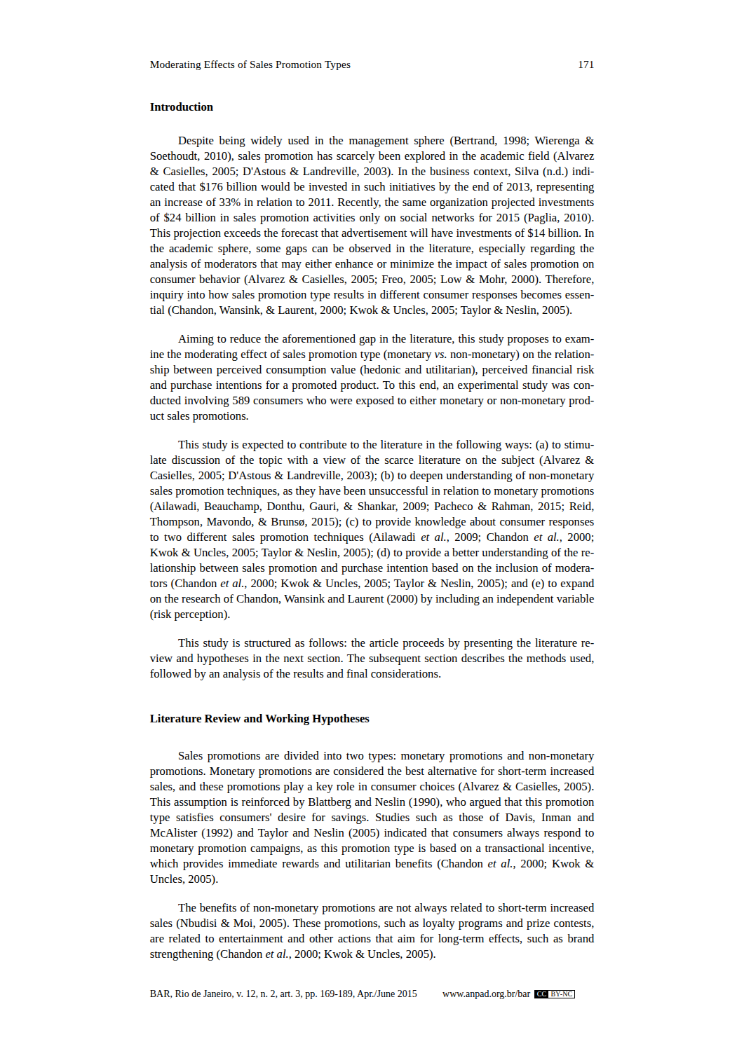Moderating Effects of Sales Promotion Types 171
Introduction
Despite being widely used in the management sphere (Bertrand, 1998; Wierenga & Soethoudt, 2010), sales promotion has scarcely been explored in the academic field (Alvarez & Casielles, 2005; D'Astous & Landreville, 2003). In the business context, Silva (n.d.) indicated that $176 billion would be invested in such initiatives by the end of 2013, representing an increase of 33% in relation to 2011. Recently, the same organization projected investments of $24 billion in sales promotion activities only on social networks for 2015 (Paglia, 2010). This projection exceeds the forecast that advertisement will have investments of $14 billion. In the academic sphere, some gaps can be observed in the literature, especially regarding the analysis of moderators that may either enhance or minimize the impact of sales promotion on consumer behavior (Alvarez & Casielles, 2005; Freo, 2005; Low & Mohr, 2000). Therefore, inquiry into how sales promotion type results in different consumer responses becomes essential (Chandon, Wansink, & Laurent, 2000; Kwok & Uncles, 2005; Taylor & Neslin, 2005).
Aiming to reduce the aforementioned gap in the literature, this study proposes to examine the moderating effect of sales promotion type (monetary vs. non-monetary) on the relationship between perceived consumption value (hedonic and utilitarian), perceived financial risk and purchase intentions for a promoted product. To this end, an experimental study was conducted involving 589 consumers who were exposed to either monetary or non-monetary product sales promotions.
This study is expected to contribute to the literature in the following ways: (a) to stimulate discussion of the topic with a view of the scarce literature on the subject (Alvarez & Casielles, 2005; D'Astous & Landreville, 2003); (b) to deepen understanding of non-monetary sales promotion techniques, as they have been unsuccessful in relation to monetary promotions (Ailawadi, Beauchamp, Donthu, Gauri, & Shankar, 2009; Pacheco & Rahman, 2015; Reid, Thompson, Mavondo, & Brunsø, 2015); (c) to provide knowledge about consumer responses to two different sales promotion techniques (Ailawadi et al., 2009; Chandon et al., 2000; Kwok & Uncles, 2005; Taylor & Neslin, 2005); (d) to provide a better understanding of the relationship between sales promotion and purchase intention based on the inclusion of moderators (Chandon et al., 2000; Kwok & Uncles, 2005; Taylor & Neslin, 2005); and (e) to expand on the research of Chandon, Wansink and Laurent (2000) by including an independent variable (risk perception).
This study is structured as follows: the article proceeds by presenting the literature review and hypotheses in the next section. The subsequent section describes the methods used, followed by an analysis of the results and final considerations.
Literature Review and Working Hypotheses
Sales promotions are divided into two types: monetary promotions and non-monetary promotions. Monetary promotions are considered the best alternative for short-term increased sales, and these promotions play a key role in consumer choices (Alvarez & Casielles, 2005). This assumption is reinforced by Blattberg and Neslin (1990), who argued that this promotion type satisfies consumers' desire for savings. Studies such as those of Davis, Inman and McAlister (1992) and Taylor and Neslin (2005) indicated that consumers always respond to monetary promotion campaigns, as this promotion type is based on a transactional incentive, which provides immediate rewards and utilitarian benefits (Chandon et al., 2000; Kwok & Uncles, 2005).
The benefits of non-monetary promotions are not always related to short-term increased sales (Nbudisi & Moi, 2005). These promotions, such as loyalty programs and prize contests, are related to entertainment and other actions that aim for long-term effects, such as brand strengthening (Chandon et al., 2000; Kwok & Uncles, 2005).
BAR, Rio de Janeiro, v. 12, n. 2, art. 3, pp. 169-189, Apr./June 2015 www.anpad.org.br/bar CC BY-NC